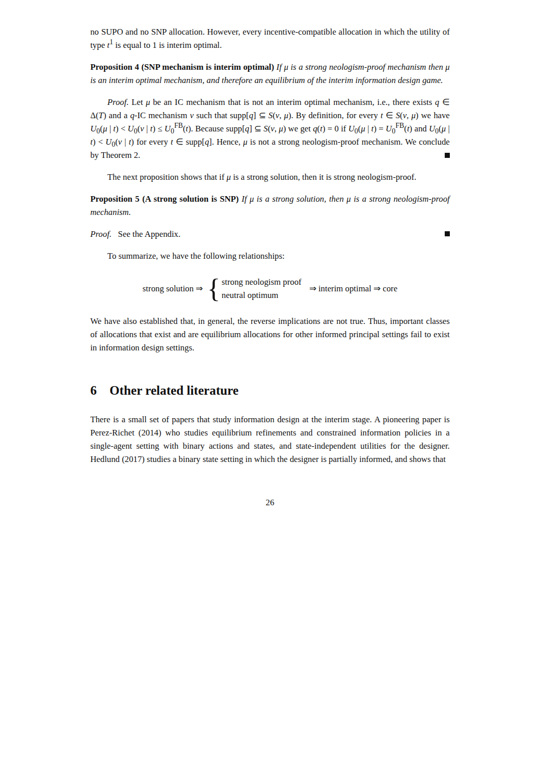no SUPO and no SNP allocation. However, every incentive-compatible allocation in which the utility of type t1 is equal to 1 is interim optimal.
Proposition 4 (SNP mechanism is interim optimal) If μ is a strong neologism-proof mechanism then μ is an interim optimal mechanism, and therefore an equilibrium of the interim information design game.
Proof. Let μ be an IC mechanism that is not an interim optimal mechanism, i.e., there exists q ∈ Δ(T) and a q-IC mechanism ν such that supp[q] ⊆ S(ν, μ). By definition, for every t ∈ S(ν, μ) we have U0(μ | t) < U0(ν | t) ≤ U0FB(t). Because supp[q] ⊆ S(ν, μ) we get q(t) = 0 if U0(μ | t) = U0FB(t) and U0(μ | t) < U0(ν | t) for every t ∈ supp[q]. Hence, μ is not a strong neologism-proof mechanism. We conclude by Theorem 2.
The next proposition shows that if μ is a strong solution, then it is strong neologism-proof.
Proposition 5 (A strong solution is SNP) If μ is a strong solution, then μ is a strong neologism-proof mechanism.
Proof. See the Appendix.
To summarize, we have the following relationships:
strong solution ⇒ { strong neologism proof neutral optimum ⇒ interim optimal ⇒ core
We have also established that, in general, the reverse implications are not true. Thus, important classes of allocations that exist and are equilibrium allocations for other informed principal settings fail to exist in information design settings.
6 Other related literature
There is a small set of papers that study information design at the interim stage. A pioneering paper is Perez-Richet (2014) who studies equilibrium refinements and constrained information policies in a single-agent setting with binary actions and states, and state-independent utilities for the designer. Hedlund (2017) studies a binary state setting in which the designer is partially informed, and shows that
26